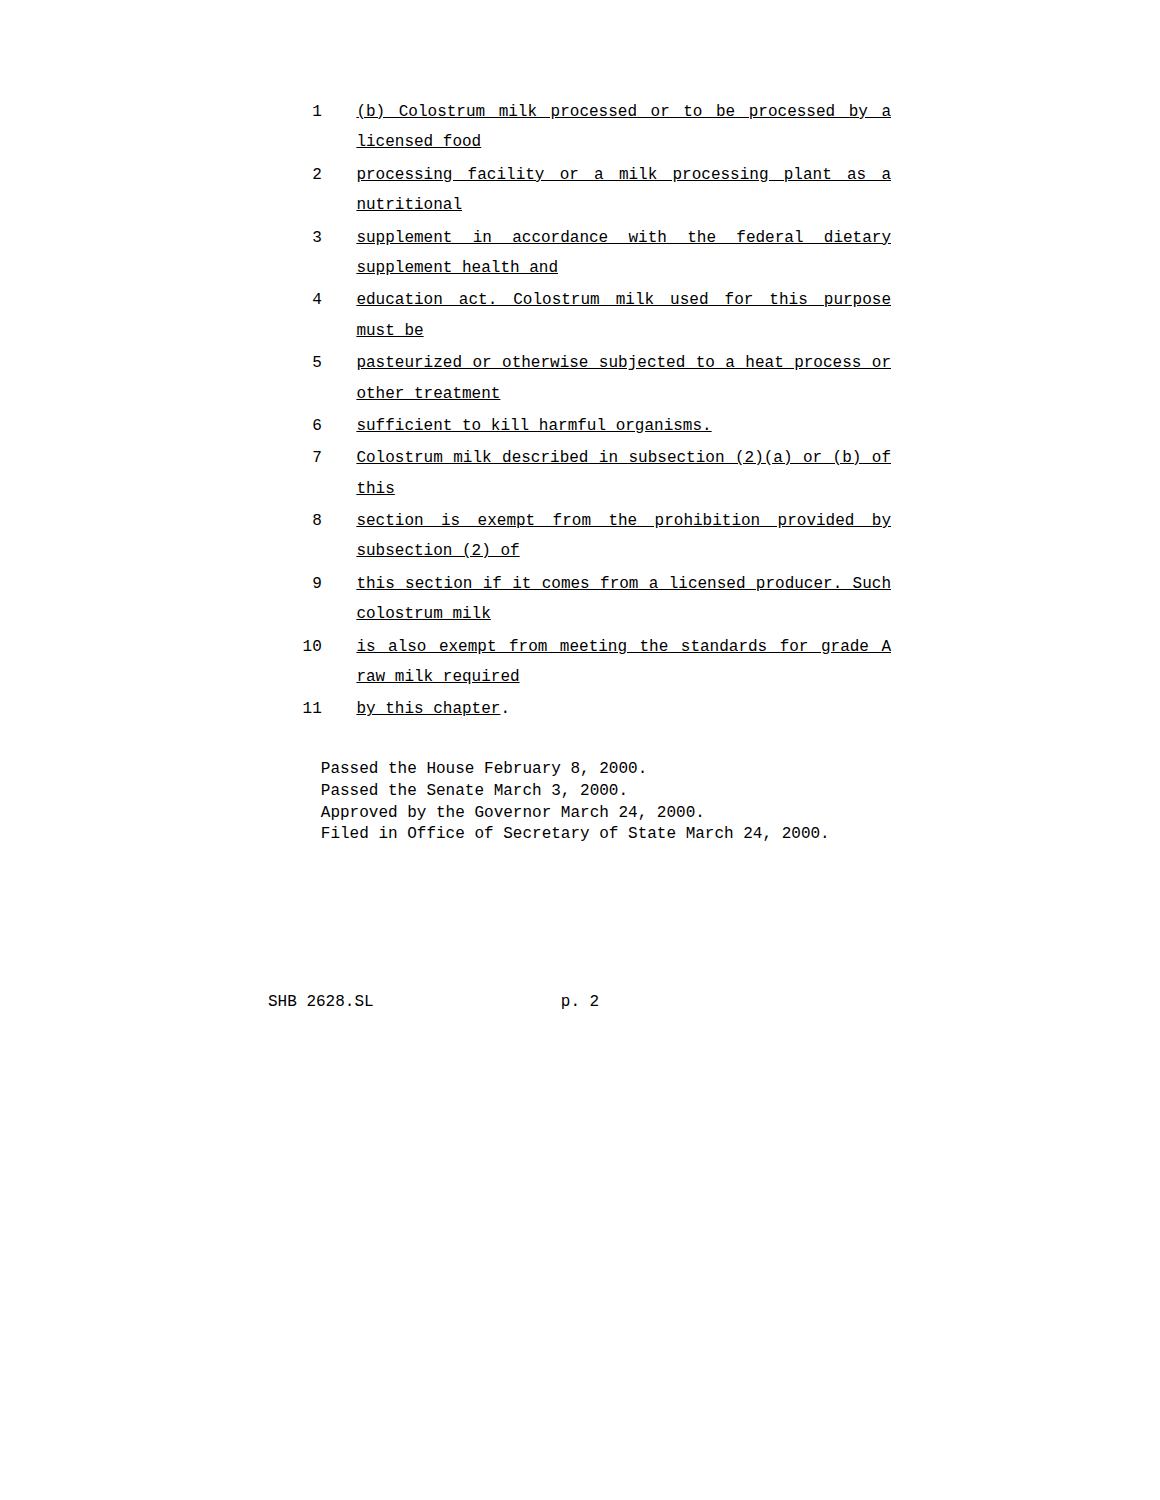| 1 | (b) Colostrum milk processed or to be processed by a licensed food |
| 2 | processing facility or a milk processing plant as a nutritional |
| 3 | supplement in accordance with the federal dietary supplement health and |
| 4 | education act. Colostrum milk used for this purpose must be |
| 5 | pasteurized or otherwise subjected to a heat process or other treatment |
| 6 | sufficient to kill harmful organisms. |
| 7 | Colostrum milk described in subsection (2)(a) or (b) of this |
| 8 | section is exempt from the prohibition provided by subsection (2) of |
| 9 | this section if it comes from a licensed producer. Such colostrum milk |
| 10 | is also exempt from meeting the standards for grade A raw milk required |
| 11 | by this chapter . |
Passed the House February 8, 2000. Passed the Senate March 3, 2000. Approved by the Governor March 24, 2000. Filed in Office of Secretary of State March 24, 2000.
SHB 2628.SL
p. 2
SHB 2628.SL